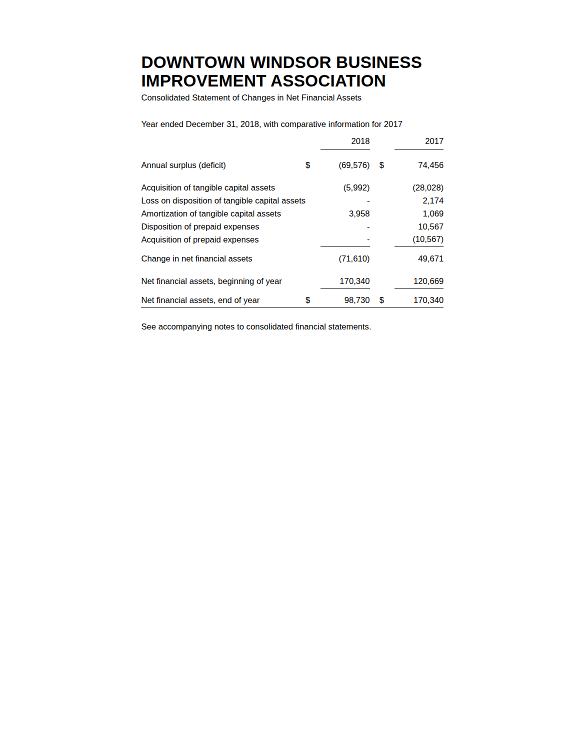DOWNTOWN WINDSOR BUSINESS IMPROVEMENT ASSOCIATION
Consolidated Statement of Changes in Net Financial Assets
Year ended December 31, 2018, with comparative information for 2017
| | | 2018 | | | 2017 |
| Annual surplus (deficit) | $ | (69,576) | | $ | 74,456 |
| Acquisition of tangible capital assets | | (5,992) | | | (28,028) |
| Loss on disposition of tangible capital assets | | - | | | 2,174 |
| Amortization of tangible capital assets | | 3,958 | | | 1,069 |
| Disposition of prepaid expenses | | - | | | 10,567 |
| Acquisition of prepaid expenses | | - | | | (10,567) |
| Change in net financial assets | | (71,610) | | | 49,671 |
| Net financial assets, beginning of year | | 170,340 | | | 120,669 |
| Net financial assets, end of year | $ | 98,730 | | $ | 170,340 |
See accompanying notes to consolidated financial statements.